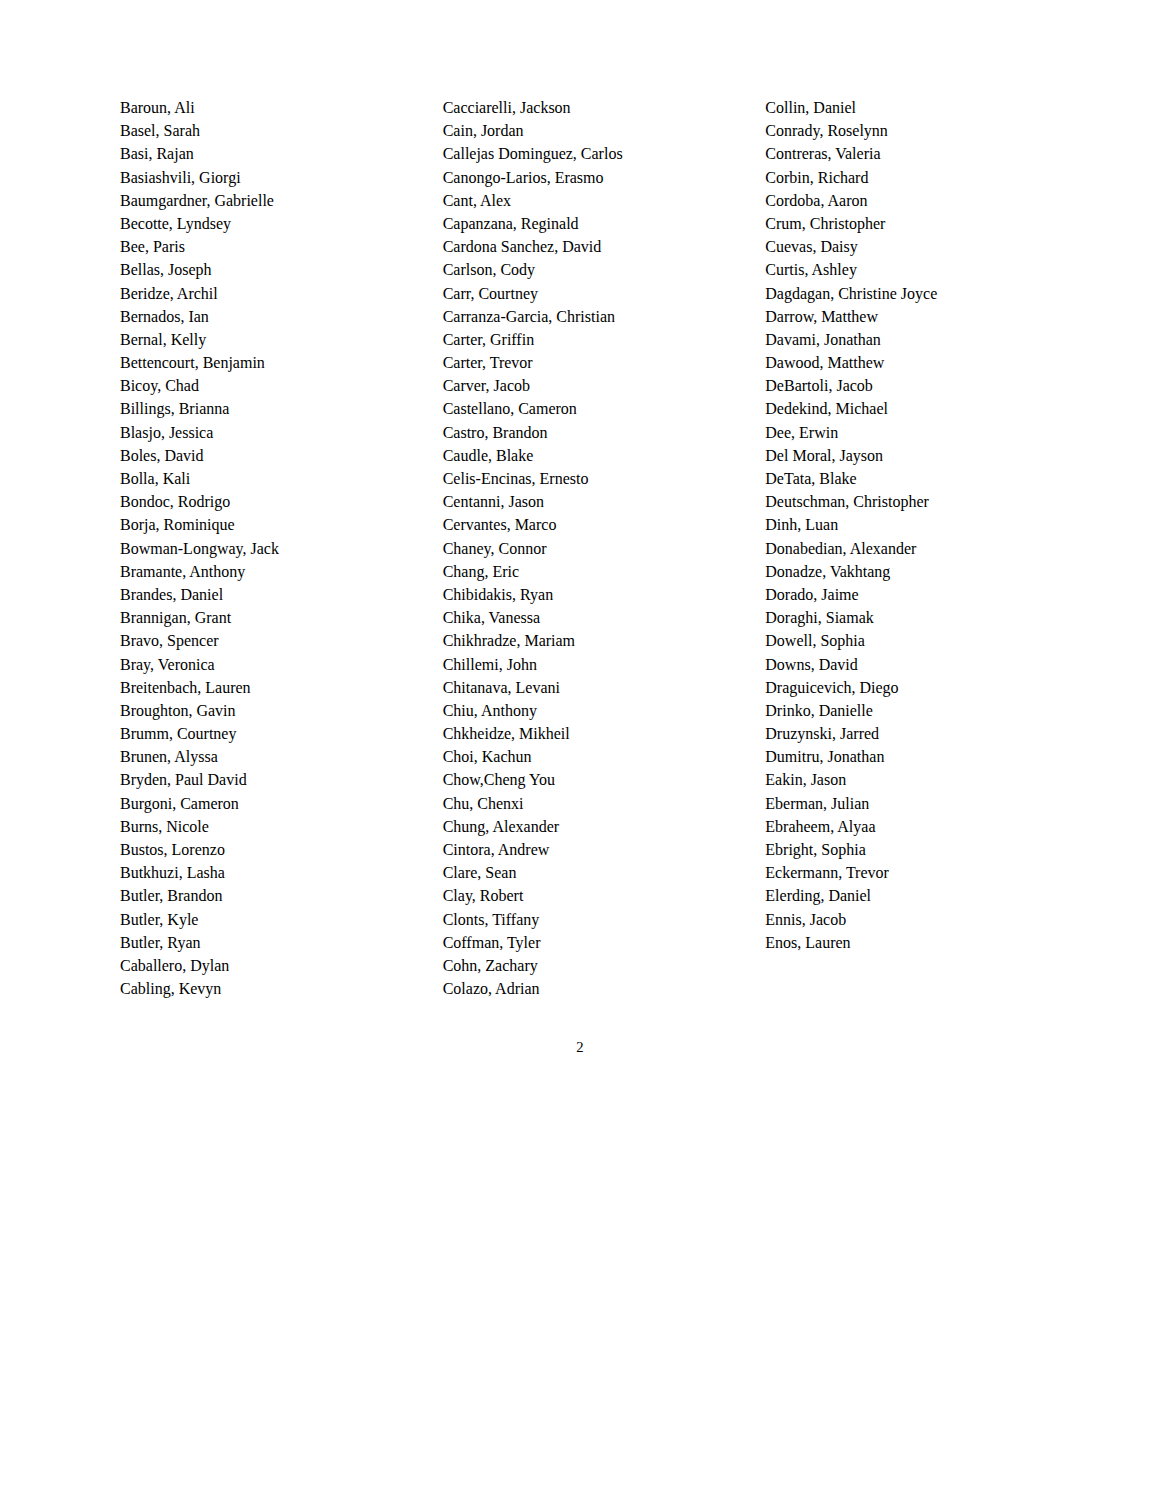Baroun, Ali
Basel, Sarah
Basi, Rajan
Basiashvili, Giorgi
Baumgardner, Gabrielle
Becotte, Lyndsey
Bee, Paris
Bellas, Joseph
Beridze, Archil
Bernados, Ian
Bernal, Kelly
Bettencourt, Benjamin
Bicoy, Chad
Billings, Brianna
Blasjo, Jessica
Boles, David
Bolla, Kali
Bondoc, Rodrigo
Borja, Rominique
Bowman-Longway, Jack
Bramante, Anthony
Brandes, Daniel
Brannigan, Grant
Bravo, Spencer
Bray, Veronica
Breitenbach, Lauren
Broughton, Gavin
Brumm, Courtney
Brunen, Alyssa
Bryden, Paul David
Burgoni, Cameron
Burns, Nicole
Bustos, Lorenzo
Butkhuzi, Lasha
Butler, Brandon
Butler, Kyle
Butler, Ryan
Caballero, Dylan
Cabling, Kevyn
Cacciarelli, Jackson
Cain, Jordan
Callejas Dominguez, Carlos
Canongo-Larios, Erasmo
Cant, Alex
Capanzana, Reginald
Cardona Sanchez, David
Carlson, Cody
Carr, Courtney
Carranza-Garcia, Christian
Carter, Griffin
Carter, Trevor
Carver, Jacob
Castellano, Cameron
Castro, Brandon
Caudle, Blake
Celis-Encinas, Ernesto
Centanni, Jason
Cervantes, Marco
Chaney, Connor
Chang, Eric
Chibidakis, Ryan
Chika, Vanessa
Chikhradze, Mariam
Chillemi, John
Chitanava, Levani
Chiu, Anthony
Chkheidze, Mikheil
Choi, Kachun
Chow,Cheng You
Chu, Chenxi
Chung, Alexander
Cintora, Andrew
Clare, Sean
Clay, Robert
Clonts, Tiffany
Coffman, Tyler
Cohn, Zachary
Colazo, Adrian
Collin, Daniel
Conrady, Roselynn
Contreras, Valeria
Corbin, Richard
Cordoba, Aaron
Crum, Christopher
Cuevas, Daisy
Curtis, Ashley
Dagdagan, Christine Joyce
Darrow, Matthew
Davami, Jonathan
Dawood, Matthew
DeBartoli, Jacob
Dedekind, Michael
Dee, Erwin
Del Moral, Jayson
DeTata, Blake
Deutschman, Christopher
Dinh, Luan
Donabedian, Alexander
Donadze, Vakhtang
Dorado, Jaime
Doraghi, Siamak
Dowell, Sophia
Downs, David
Draguicevich, Diego
Drinko, Danielle
Druzynski, Jarred
Dumitru, Jonathan
Eakin, Jason
Eberman, Julian
Ebraheem, Alyaa
Ebright, Sophia
Eckermann, Trevor
Elerding, Daniel
Ennis, Jacob
Enos, Lauren
2